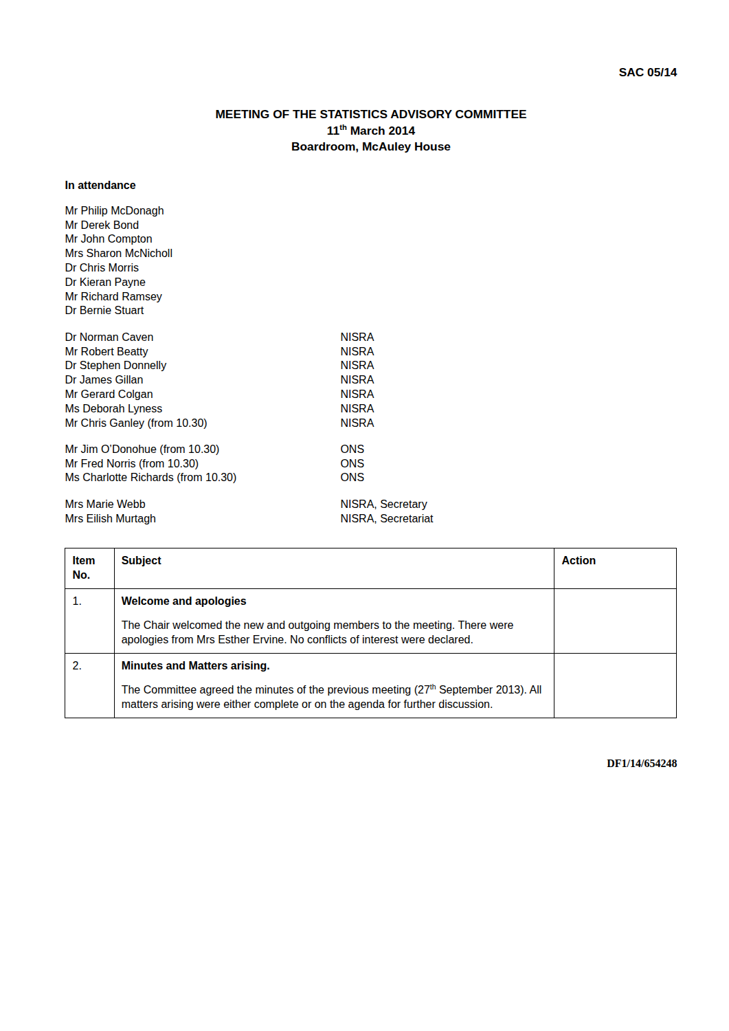SAC 05/14
MEETING OF THE STATISTICS ADVISORY COMMITTEE 11th March 2014 Boardroom, McAuley House
In attendance
Mr Philip McDonagh
Mr Derek Bond
Mr John Compton
Mrs Sharon McNicholl
Dr Chris Morris
Dr Kieran Payne
Mr Richard Ramsey
Dr Bernie Stuart
| Dr Norman Caven | NISRA |
| Mr Robert Beatty | NISRA |
| Dr Stephen Donnelly | NISRA |
| Dr James Gillan | NISRA |
| Mr Gerard Colgan | NISRA |
| Ms Deborah Lyness | NISRA |
| Mr Chris Ganley (from 10.30) | NISRA |
| Mr Jim O’Donohue (from 10.30) | ONS |
| Mr Fred Norris (from 10.30) | ONS |
| Ms Charlotte Richards (from 10.30) | ONS |
| Mrs Marie Webb | NISRA, Secretary |
| Mrs Eilish Murtagh | NISRA, Secretariat |
| Item No. | Subject | Action |
| --- | --- | --- |
| 1. | Welcome and apologies The Chair welcomed the new and outgoing members to the meeting. There were apologies from Mrs Esther Ervine. No conflicts of interest were declared. | |
| 2. | Minutes and Matters arising. The Committee agreed the minutes of the previous meeting (27 th September 2013). All matters arising were either complete or on the agenda for further discussion. | |
DF1/14/654248